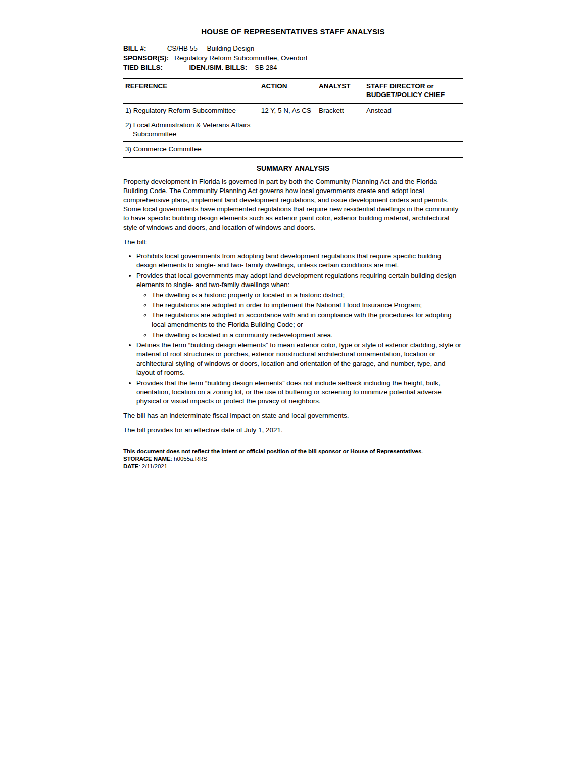HOUSE OF REPRESENTATIVES STAFF ANALYSIS
BILL #: CS/HB 55 Building Design
SPONSOR(S): Regulatory Reform Subcommittee, Overdorf
TIED BILLS: IDEN./SIM. BILLS: SB 284
| REFERENCE | ACTION | ANALYST | STAFF DIRECTOR or BUDGET/POLICY CHIEF |
| --- | --- | --- | --- |
| 1) Regulatory Reform Subcommittee | 12 Y, 5 N, As CS | Brackett | Anstead |
| 2) Local Administration & Veterans Affairs Subcommittee | | | |
| 3) Commerce Committee | | | |
SUMMARY ANALYSIS
Property development in Florida is governed in part by both the Community Planning Act and the Florida Building Code. The Community Planning Act governs how local governments create and adopt local comprehensive plans, implement land development regulations, and issue development orders and permits. Some local governments have implemented regulations that require new residential dwellings in the community to have specific building design elements such as exterior paint color, exterior building material, architectural style of windows and doors, and location of windows and doors.
The bill:
Prohibits local governments from adopting land development regulations that require specific building design elements to single- and two- family dwellings, unless certain conditions are met.
Provides that local governments may adopt land development regulations requiring certain building design elements to single- and two-family dwellings when:
The dwelling is a historic property or located in a historic district;
The regulations are adopted in order to implement the National Flood Insurance Program;
The regulations are adopted in accordance with and in compliance with the procedures for adopting local amendments to the Florida Building Code; or
The dwelling is located in a community redevelopment area.
Defines the term “building design elements” to mean exterior color, type or style of exterior cladding, style or material of roof structures or porches, exterior nonstructural architectural ornamentation, location or architectural styling of windows or doors, location and orientation of the garage, and number, type, and layout of rooms.
Provides that the term “building design elements” does not include setback including the height, bulk, orientation, location on a zoning lot, or the use of buffering or screening to minimize potential adverse physical or visual impacts or protect the privacy of neighbors.
The bill has an indeterminate fiscal impact on state and local governments.
The bill provides for an effective date of July 1, 2021.
This document does not reflect the intent or official position of the bill sponsor or House of Representatives.
STORAGE NAME: h0055a.RRS
DATE: 2/11/2021